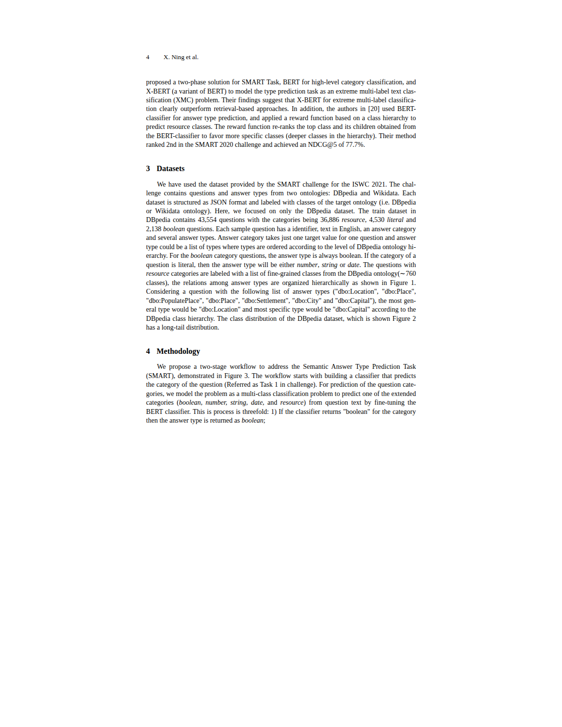4 X. Ning et al.
proposed a two-phase solution for SMART Task, BERT for high-level category classification, and X-BERT (a variant of BERT) to model the type prediction task as an extreme multi-label text classification (XMC) problem. Their findings suggest that X-BERT for extreme multi-label classification clearly outperform retrieval-based approaches. In addition, the authors in [20] used BERT-classifier for answer type prediction, and applied a reward function based on a class hierarchy to predict resource classes. The reward function re-ranks the top class and its children obtained from the BERT-classifier to favor more specific classes (deeper classes in the hierarchy). Their method ranked 2nd in the SMART 2020 challenge and achieved an NDCG@5 of 77.7%.
3 Datasets
We have used the dataset provided by the SMART challenge for the ISWC 2021. The challenge contains questions and answer types from two ontologies: DBpedia and Wikidata. Each dataset is structured as JSON format and labeled with classes of the target ontology (i.e. DBpedia or Wikidata ontology). Here, we focused on only the DBpedia dataset. The train dataset in DBpedia contains 43,554 questions with the categories being 36,886 resource, 4,530 literal and 2,138 boolean questions. Each sample question has a identifier, text in English, an answer category and several answer types. Answer category takes just one target value for one question and answer type could be a list of types where types are ordered according to the level of DBpedia ontology hierarchy. For the boolean category questions, the answer type is always boolean. If the category of a question is literal, then the answer type will be either number, string or date. The questions with resource categories are labeled with a list of fine-grained classes from the DBpedia ontology(∼760 classes), the relations among answer types are organized hierarchically as shown in Figure 1. Considering a question with the following list of answer types ("dbo:Location", "dbo:Place", "dbo:PopulatePlace", "dbo:Place", "dbo:Settlement", "dbo:City" and "dbo:Capital"), the most general type would be "dbo:Location" and most specific type would be "dbo:Capital" according to the DBpedia class hierarchy. The class distribution of the DBpedia dataset, which is shown Figure 2 has a long-tail distribution.
4 Methodology
We propose a two-stage workflow to address the Semantic Answer Type Prediction Task (SMART), demonstrated in Figure 3. The workflow starts with building a classifier that predicts the category of the question (Referred as Task 1 in challenge). For prediction of the question categories, we model the problem as a multi-class classification problem to predict one of the extended categories (boolean, number, string, date, and resource) from question text by fine-tuning the BERT classifier. This is process is threefold: 1) If the classifier returns "boolean" for the category then the answer type is returned as boolean;